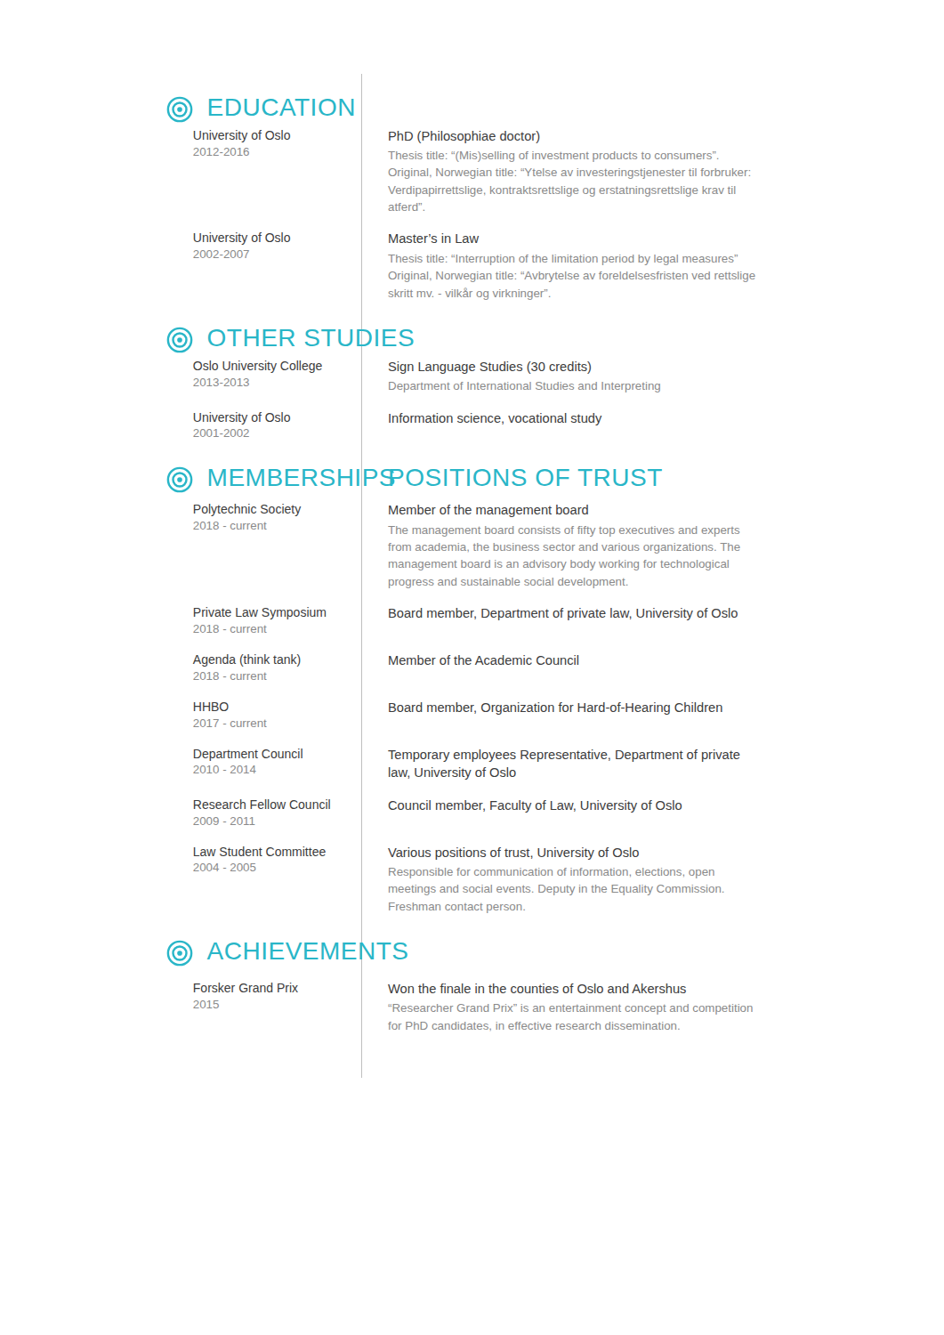EDUCATION
University of Oslo
2012-2016
PhD (Philosophiae doctor)
Thesis title: “(Mis)selling of investment products to consumers”. Original, Norwegian title: “Ytelse av investeringstjenester til forbruker: Verdipapirrettslige, kontraktsrettslige og erstatningsrettslige krav til atferd”.
University of Oslo
2002-2007
Master’s in Law
Thesis title: “Interruption of the limitation period by legal measures” Original, Norwegian title: “Avbrytelse av foreldelsesfristen ved rettslige skritt mv. - vilkår og virkninger”.
OTHER STUDIES
Oslo University College
2013-2013
Sign Language Studies (30 credits)
Department of International Studies and Interpreting
University of Oslo
2001-2002
Information science, vocational study
MEMBERSHIPS
POSITIONS OF TRUST
Polytechnic Society
2018 - current
Member of the management board
The management board consists of fifty top executives and experts from academia, the business sector and various organizations. The management board is an advisory body working for technological progress and sustainable social development.
Private Law Symposium
2018 - current
Board member, Department of private law, University of Oslo
Agenda (think tank)
2018 - current
Member of the Academic Council
HHBO
2017 - current
Board member, Organization for Hard-of-Hearing Children
Department Council
2010 - 2014
Temporary employees Representative, Department of private law, University of Oslo
Research Fellow Council
2009 - 2011
Council member, Faculty of Law, University of Oslo
Law Student Committee
2004 - 2005
Various positions of trust, University of Oslo
Responsible for communication of information, elections, open meetings and social events. Deputy in the Equality Commission. Freshman contact person.
ACHIEVEMENTS
Forsker Grand Prix
2015
Won the finale in the counties of Oslo and Akershus
“Researcher Grand Prix” is an entertainment concept and competition for PhD candidates, in effective research dissemination.